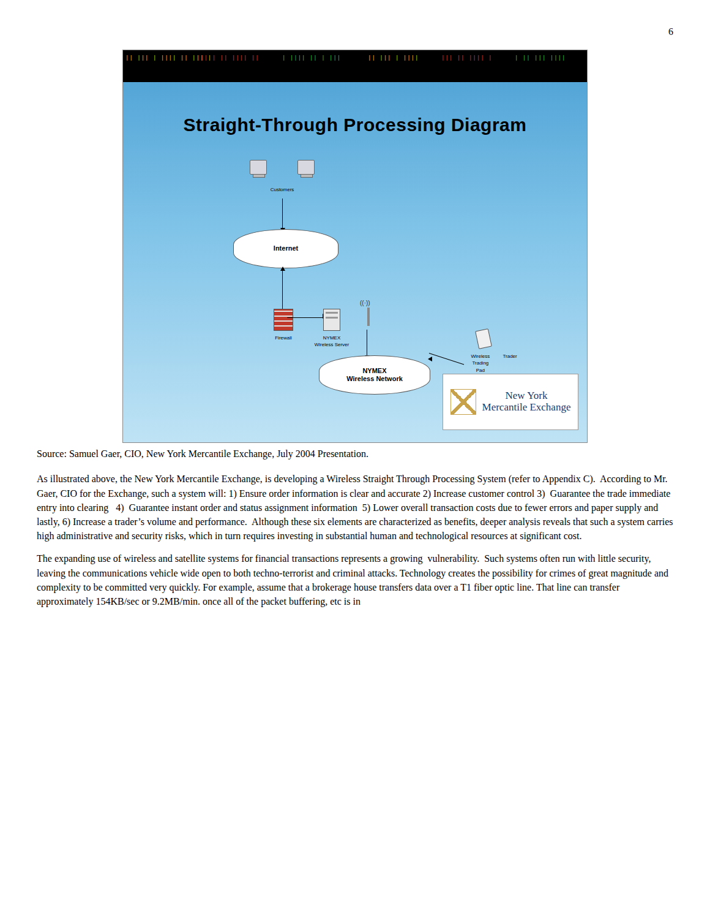6
|| ||| | |||| || ||| | ||| | || |||| || | |||| || | ||| || ||| | |||| ||| || |||| | | || ||| ||||
Straight-Through Processing Diagram
Customers
Internet
Firewall
NYMEX
Wireless Server
NYMEX
Wireless Network
Wireless
Trading
Pad Trader
New York
Mercantile Exchange
Source: Samuel Gaer, CIO, New York Mercantile Exchange, July 2004 Presentation.
As illustrated above, the New York Mercantile Exchange, is developing a Wireless Straight Through Processing System (refer to Appendix C). According to Mr. Gaer, CIO for the Exchange, such a system will: 1) Ensure order information is clear and accurate 2) Increase customer control 3) Guarantee the trade immediate entry into clearing 4) Guarantee instant order and status assignment information 5) Lower overall transaction costs due to fewer errors and paper supply and lastly, 6) Increase a trader’s volume and performance. Although these six elements are characterized as benefits, deeper analysis reveals that such a system carries high administrative and security risks, which in turn requires investing in substantial human and technological resources at significant cost.
The expanding use of wireless and satellite systems for financial transactions represents a growing vulnerability. Such systems often run with little security, leaving the communications vehicle wide open to both techno-terrorist and criminal attacks. Technology creates the possibility for crimes of great magnitude and complexity to be committed very quickly. For example, assume that a brokerage house transfers data over a T1 fiber optic line. That line can transfer approximately 154KB/sec or 9.2MB/min. once all of the packet buffering, etc is in